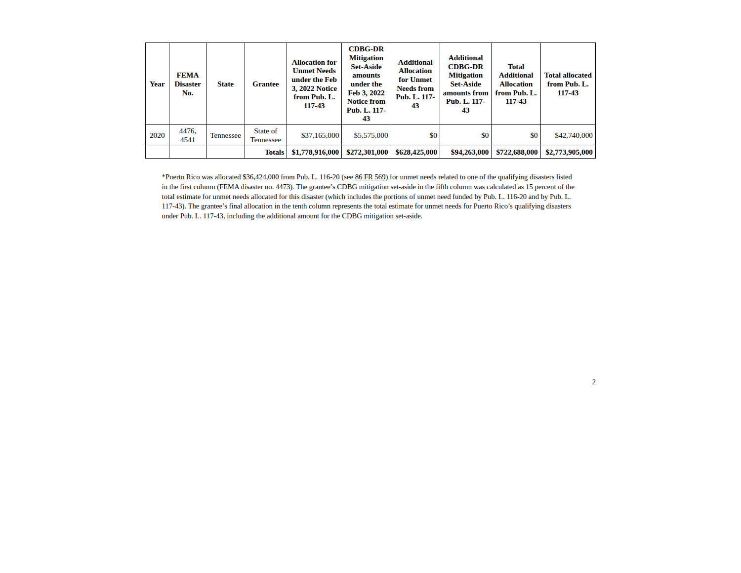| Year | FEMA Disaster No. | State | Grantee | Allocation for Unmet Needs under the Feb 3, 2022 Notice from Pub. L. 117-43 | CDBG-DR Mitigation Set-Aside amounts under the Feb 3, 2022 Notice from Pub. L. 117-43 | Additional Allocation for Unmet Needs from Pub. L. 117-43 | Additional CDBG-DR Mitigation Set-Aside amounts from Pub. L. 117-43 | Total Additional Allocation from Pub. L. 117-43 | Total allocated from Pub. L. 117-43 |
| --- | --- | --- | --- | --- | --- | --- | --- | --- | --- |
| 2020 | 4476, 4541 | Tennessee | State of Tennessee | $37,165,000 | $5,575,000 | $0 | $0 | $0 | $42,740,000 |
| | | | Totals | $1,778,916,000 | $272,301,000 | $628,425,000 | $94,263,000 | $722,688,000 | $2,773,905,000 |
*Puerto Rico was allocated $36,424,000 from Pub. L. 116-20 (see 86 FR 569) for unmet needs related to one of the qualifying disasters listed in the first column (FEMA disaster no. 4473). The grantee’s CDBG mitigation set-aside in the fifth column was calculated as 15 percent of the total estimate for unmet needs allocated for this disaster (which includes the portions of unmet need funded by Pub. L. 116-20 and by Pub. L. 117-43). The grantee’s final allocation in the tenth column represents the total estimate for unmet needs for Puerto Rico’s qualifying disasters under Pub. L. 117-43, including the additional amount for the CDBG mitigation set-aside.
2